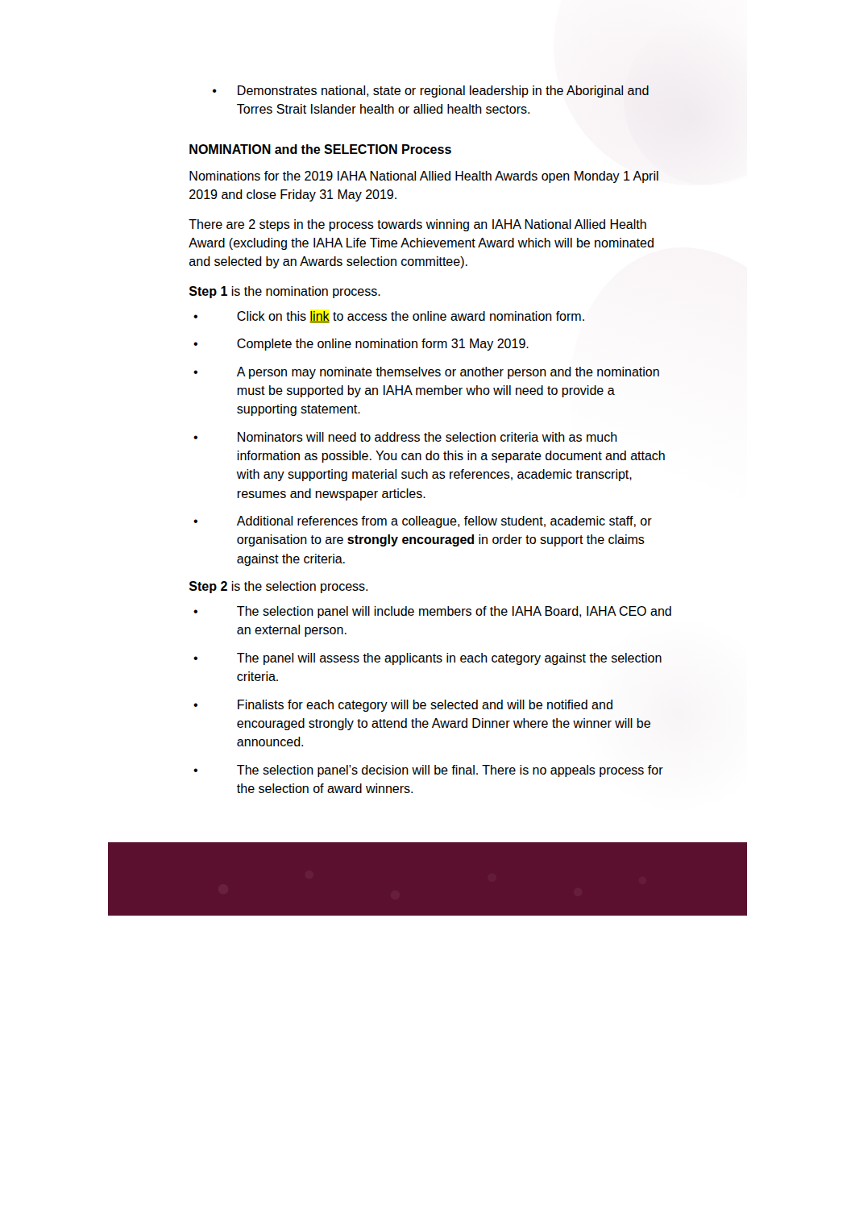Demonstrates national, state or regional leadership in the Aboriginal and Torres Strait Islander health or allied health sectors.
NOMINATION and the SELECTION Process
Nominations for the 2019 IAHA National Allied Health Awards open Monday 1 April 2019 and close Friday 31 May 2019.
There are 2 steps in the process towards winning an IAHA National Allied Health Award (excluding the IAHA Life Time Achievement Award which will be nominated and selected by an Awards selection committee).
Step 1 is the nomination process.
Click on this link to access the online award nomination form.
Complete the online nomination form 31 May 2019.
A person may nominate themselves or another person and the nomination must be supported by an IAHA member who will need to provide a supporting statement.
Nominators will need to address the selection criteria with as much information as possible. You can do this in a separate document and attach with any supporting material such as references, academic transcript, resumes and newspaper articles.
Additional references from a colleague, fellow student, academic staff, or organisation to are strongly encouraged in order to support the claims against the criteria.
Step 2 is the selection process.
The selection panel will include members of the IAHA Board, IAHA CEO and an external person.
The panel will assess the applicants in each category against the selection criteria.
Finalists for each category will be selected and will be notified and encouraged strongly to attend the Award Dinner where the winner will be announced.
The selection panel’s decision will be final. There is no appeals process for the selection of award winners.